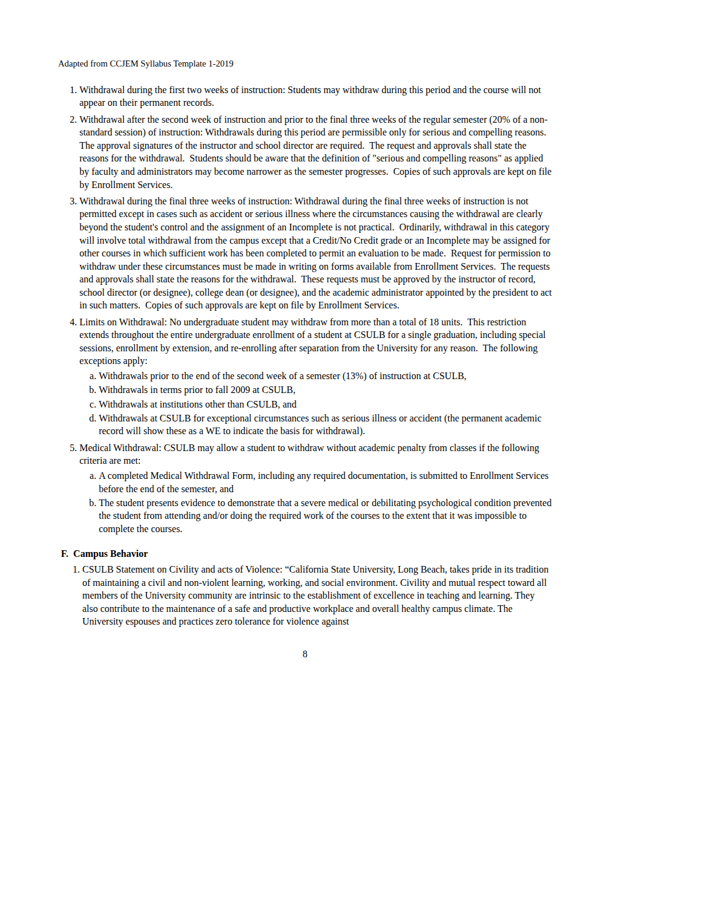Adapted from CCJEM Syllabus Template 1-2019
Withdrawal during the first two weeks of instruction: Students may withdraw during this period and the course will not appear on their permanent records.
Withdrawal after the second week of instruction and prior to the final three weeks of the regular semester (20% of a non-standard session) of instruction: Withdrawals during this period are permissible only for serious and compelling reasons. The approval signatures of the instructor and school director are required. The request and approvals shall state the reasons for the withdrawal. Students should be aware that the definition of "serious and compelling reasons" as applied by faculty and administrators may become narrower as the semester progresses. Copies of such approvals are kept on file by Enrollment Services.
Withdrawal during the final three weeks of instruction: Withdrawal during the final three weeks of instruction is not permitted except in cases such as accident or serious illness where the circumstances causing the withdrawal are clearly beyond the student's control and the assignment of an Incomplete is not practical. Ordinarily, withdrawal in this category will involve total withdrawal from the campus except that a Credit/No Credit grade or an Incomplete may be assigned for other courses in which sufficient work has been completed to permit an evaluation to be made. Request for permission to withdraw under these circumstances must be made in writing on forms available from Enrollment Services. The requests and approvals shall state the reasons for the withdrawal. These requests must be approved by the instructor of record, school director (or designee), college dean (or designee), and the academic administrator appointed by the president to act in such matters. Copies of such approvals are kept on file by Enrollment Services.
Limits on Withdrawal: No undergraduate student may withdraw from more than a total of 18 units. This restriction extends throughout the entire undergraduate enrollment of a student at CSULB for a single graduation, including special sessions, enrollment by extension, and re-enrolling after separation from the University for any reason. The following exceptions apply:
Withdrawals prior to the end of the second week of a semester (13%) of instruction at CSULB,
Withdrawals in terms prior to fall 2009 at CSULB,
Withdrawals at institutions other than CSULB, and
Withdrawals at CSULB for exceptional circumstances such as serious illness or accident (the permanent academic record will show these as a WE to indicate the basis for withdrawal).
Medical Withdrawal: CSULB may allow a student to withdraw without academic penalty from classes if the following criteria are met:
A completed Medical Withdrawal Form, including any required documentation, is submitted to Enrollment Services before the end of the semester, and
The student presents evidence to demonstrate that a severe medical or debilitating psychological condition prevented the student from attending and/or doing the required work of the courses to the extent that it was impossible to complete the courses.
F. Campus Behavior
CSULB Statement on Civility and acts of Violence: “California State University, Long Beach, takes pride in its tradition of maintaining a civil and non-violent learning, working, and social environment. Civility and mutual respect toward all members of the University community are intrinsic to the establishment of excellence in teaching and learning. They also contribute to the maintenance of a safe and productive workplace and overall healthy campus climate. The University espouses and practices zero tolerance for violence against
8